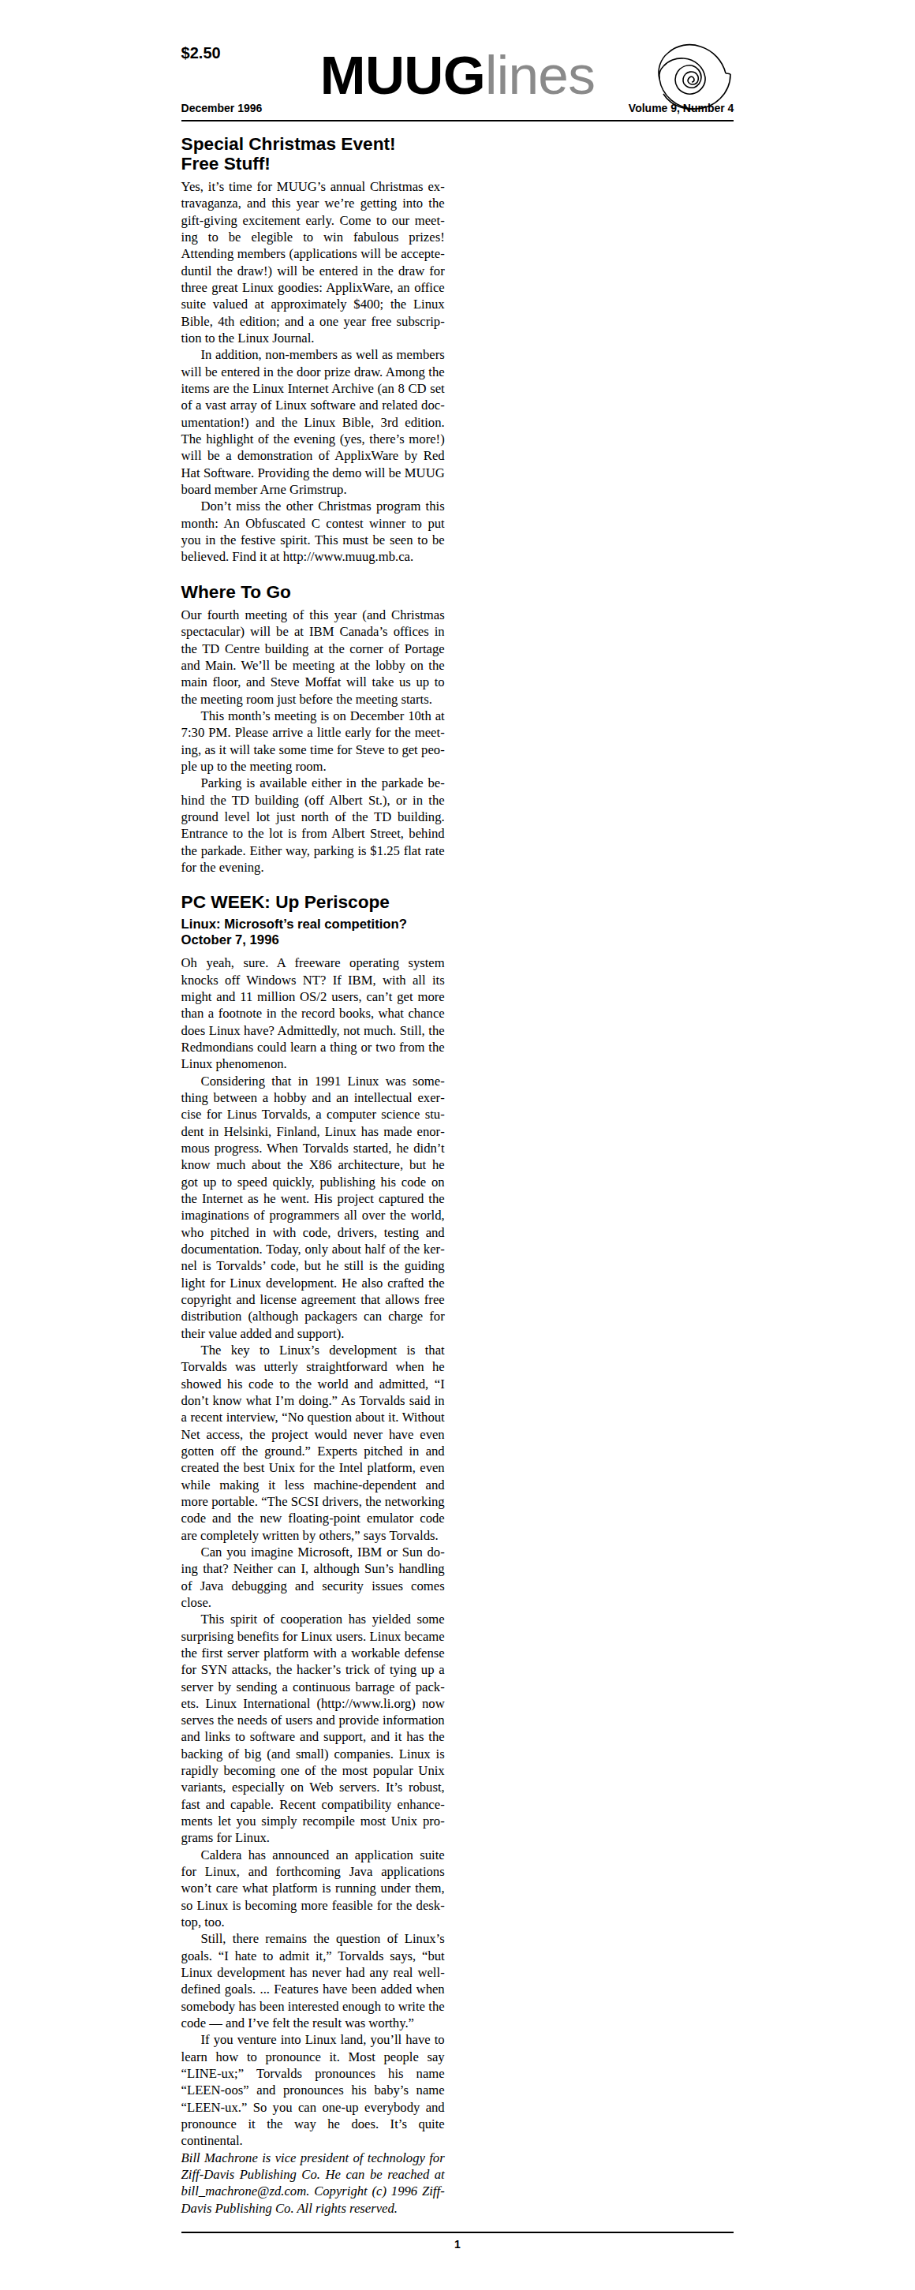$2.50
MUUG lines
December 1996 Volume 9, Number 4
Special Christmas Event!
Free Stuff!
Yes, it’s time for MUUG’s annual Christmas extravaganza, and this year we’re getting into the gift-giving excitement early. Come to our meeting to be elegible to win fabulous prizes! Attending members (applications will be accepteduntil the draw!) will be entered in the draw for three great Linux goodies: ApplixWare, an office suite valued at approximately $400; the Linux Bible, 4th edition; and a one year free subscription to the Linux Journal.
In addition, non-members as well as members will be entered in the door prize draw. Among the items are the Linux Internet Archive (an 8 CD set of a vast array of Linux software and related documentation!) and the Linux Bible, 3rd edition. The highlight of the evening (yes, there’s more!) will be a demonstration of ApplixWare by Red Hat Software. Providing the demo will be MUUG board member Arne Grimstrup.
Don’t miss the other Christmas program this month: An Obfuscated C contest winner to put you in the festive spirit. This must be seen to be believed. Find it at http://www.muug.mb.ca.
Where To Go
Our fourth meeting of this year (and Christmas spectacular) will be at IBM Canada’s offices in the TD Centre building at the corner of Portage and Main. We’ll be meeting at the lobby on the main floor, and Steve Moffat will take us up to the meeting room just before the meeting starts.
This month’s meeting is on December 10th at 7:30 PM. Please arrive a little early for the meeting, as it will take some time for Steve to get people up to the meeting room.
Parking is available either in the parkade behind the TD building (off Albert St.), or in the ground level lot just north of the TD building. Entrance to the lot is from Albert Street, behind the parkade. Either way, parking is $1.25 flat rate for the evening.
PC WEEK: Up Periscope
Linux: Microsoft’s real competition?
October 7, 1996
Oh yeah, sure. A freeware operating system knocks off Windows NT? If IBM, with all its might and 11 million OS/2 users, can’t get more than a footnote in the record books, what chance does Linux have? Admittedly, not much. Still, the Redmondians could learn a thing or two from the Linux phenomenon.
Considering that in 1991 Linux was something between a hobby and an intellectual exercise for Linus Torvalds, a computer science student in Helsinki, Finland, Linux has made enormous progress. When Torvalds started, he didn’t know much about the X86 architecture, but he got up to speed quickly, publishing his code on the Internet as he went. His project captured the imaginations of programmers all over the world, who pitched in with code, drivers, testing and documentation. Today, only about half of the kernel is Torvalds’ code, but he still is the guiding light for Linux development. He also crafted the copyright and license agreement that allows free distribution (although packagers can charge for their value added and support).
The key to Linux’s development is that Torvalds was utterly straightforward when he showed his code to the world and admitted, “I don’t know what I’m doing.” As Torvalds said in a recent interview, “No question about it. Without Net access, the project would never have even gotten off the ground.” Experts pitched in and created the best Unix for the Intel platform, even while making it less machine-dependent and more portable. “The SCSI drivers, the networking code and the new floating-point emulator code are completely written by others,” says Torvalds.
Can you imagine Microsoft, IBM or Sun doing that? Neither can I, although Sun’s handling of Java debugging and security issues comes close.
This spirit of cooperation has yielded some surprising benefits for Linux users. Linux became the first server platform with a workable defense for SYN attacks, the hacker’s trick of tying up a server by sending a continuous barrage of packets. Linux International (http://www.li.org) now serves the needs of users and provide information and links to software and support, and it has the backing of big (and small) companies. Linux is rapidly becoming one of the most popular Unix variants, especially on Web servers. It’s robust, fast and capable. Recent compatibility enhancements let you simply recompile most Unix programs for Linux.
Caldera has announced an application suite for Linux, and forthcoming Java applications won’t care what platform is running under them, so Linux is becoming more feasible for the desktop, too.
Still, there remains the question of Linux’s goals. “I hate to admit it,” Torvalds says, “but Linux development has never had any real well-defined goals. ... Features have been added when somebody has been interested enough to write the code — and I’ve felt the result was worthy.”
If you venture into Linux land, you’ll have to learn how to pronounce it. Most people say “LINE-ux;” Torvalds pronounces his name “LEEN-oos” and pronounces his baby’s name “LEEN-ux.” So you can one-up everybody and pronounce it the way he does. It’s quite continental.
Bill Machrone is vice president of technology for Ziff-Davis Publishing Co. He can be reached at bill_machrone@zd.com. Copyright (c) 1996 Ziff-Davis Publishing Co. All rights reserved.
1